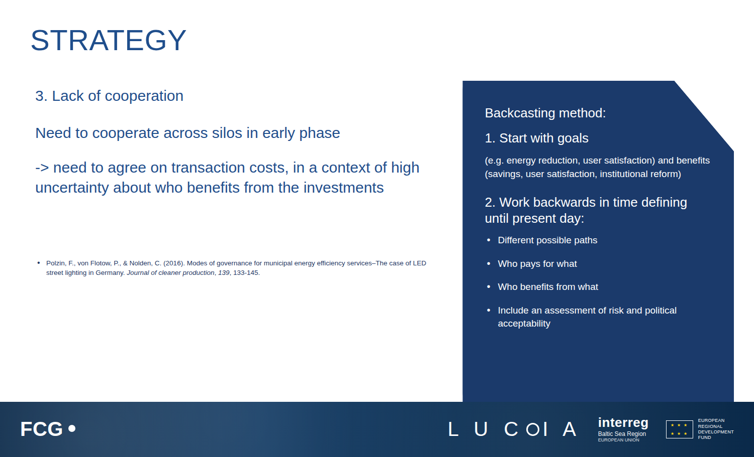STRATEGY
3. Lack of cooperation
Need to cooperate across silos in early phase
-> need to agree on transaction costs, in a context of high uncertainty about who benefits from the investments
Polzin, F., von Flotow, P., & Nolden, C. (2016). Modes of governance for municipal energy efficiency services–The case of LED street lighting in Germany. Journal of cleaner production, 139, 133-145.
Backcasting method:
1. Start with goals
(e.g. energy reduction, user satisfaction) and benefits (savings, user satisfaction, institutional reform)
2. Work backwards in time defining until present day:
Different possible paths
Who pays for what
Who benefits from what
Include an assessment of risk and political acceptability
FCG
L U C I A
interreg Baltic Sea Region EUROPEAN UNION
European
Regional
Development
Fund